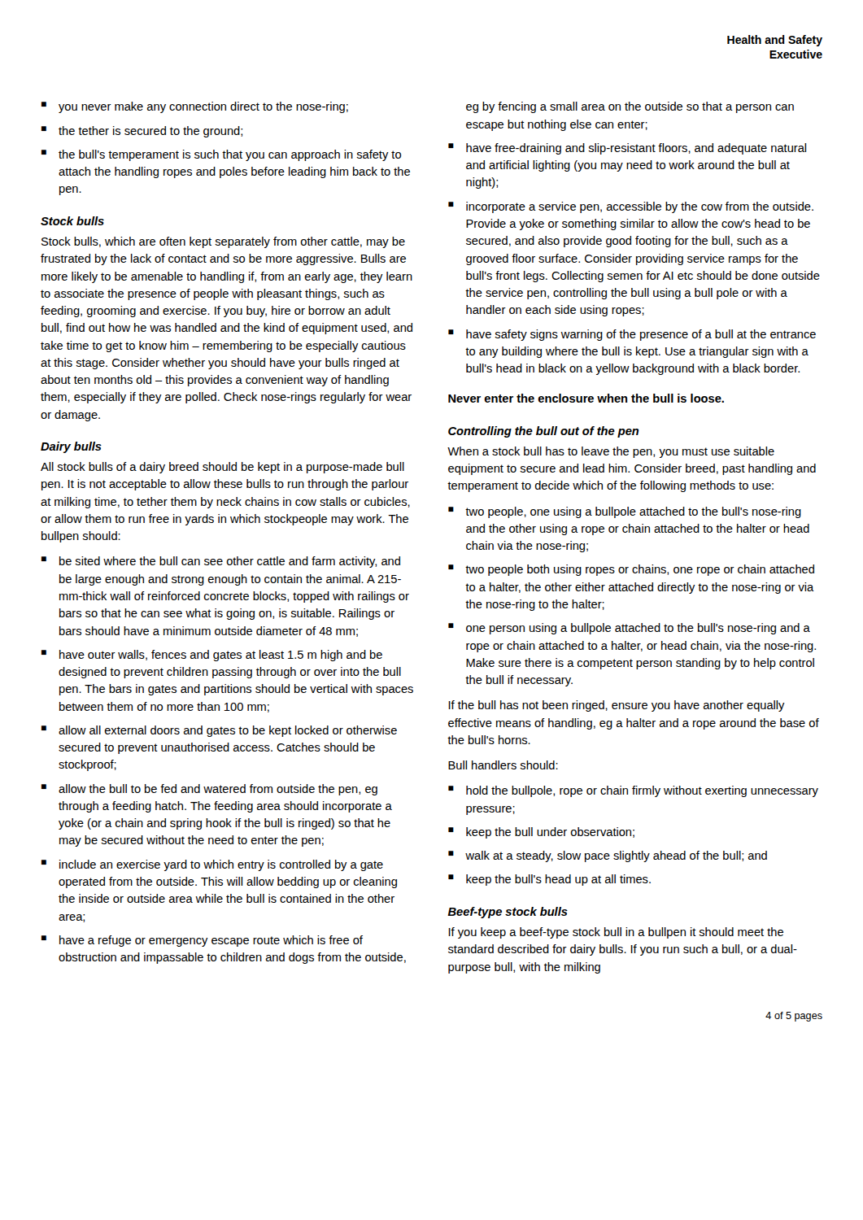Health and Safety
Executive
you never make any connection direct to the nose-ring;
the tether is secured to the ground;
the bull's temperament is such that you can approach in safety to attach the handling ropes and poles before leading him back to the pen.
Stock bulls
Stock bulls, which are often kept separately from other cattle, may be frustrated by the lack of contact and so be more aggressive. Bulls are more likely to be amenable to handling if, from an early age, they learn to associate the presence of people with pleasant things, such as feeding, grooming and exercise. If you buy, hire or borrow an adult bull, find out how he was handled and the kind of equipment used, and take time to get to know him – remembering to be especially cautious at this stage. Consider whether you should have your bulls ringed at about ten months old – this provides a convenient way of handling them, especially if they are polled. Check nose-rings regularly for wear or damage.
Dairy bulls
All stock bulls of a dairy breed should be kept in a purpose-made bull pen. It is not acceptable to allow these bulls to run through the parlour at milking time, to tether them by neck chains in cow stalls or cubicles, or allow them to run free in yards in which stockpeople may work. The bullpen should:
be sited where the bull can see other cattle and farm activity, and be large enough and strong enough to contain the animal. A 215-mm-thick wall of reinforced concrete blocks, topped with railings or bars so that he can see what is going on, is suitable. Railings or bars should have a minimum outside diameter of 48 mm;
have outer walls, fences and gates at least 1.5 m high and be designed to prevent children passing through or over into the bull pen. The bars in gates and partitions should be vertical with spaces between them of no more than 100 mm;
allow all external doors and gates to be kept locked or otherwise secured to prevent unauthorised access. Catches should be stockproof;
allow the bull to be fed and watered from outside the pen, eg through a feeding hatch. The feeding area should incorporate a yoke (or a chain and spring hook if the bull is ringed) so that he may be secured without the need to enter the pen;
include an exercise yard to which entry is controlled by a gate operated from the outside. This will allow bedding up or cleaning the inside or outside area while the bull is contained in the other area;
have a refuge or emergency escape route which is free of obstruction and impassable to children and dogs from the outside, eg by fencing a small area on the outside so that a person can escape but nothing else can enter;
have free-draining and slip-resistant floors, and adequate natural and artificial lighting (you may need to work around the bull at night);
incorporate a service pen, accessible by the cow from the outside. Provide a yoke or something similar to allow the cow's head to be secured, and also provide good footing for the bull, such as a grooved floor surface. Consider providing service ramps for the bull's front legs. Collecting semen for AI etc should be done outside the service pen, controlling the bull using a bull pole or with a handler on each side using ropes;
have safety signs warning of the presence of a bull at the entrance to any building where the bull is kept. Use a triangular sign with a bull's head in black on a yellow background with a black border.
Never enter the enclosure when the bull is loose.
Controlling the bull out of the pen
When a stock bull has to leave the pen, you must use suitable equipment to secure and lead him. Consider breed, past handling and temperament to decide which of the following methods to use:
two people, one using a bullpole attached to the bull's nose-ring and the other using a rope or chain attached to the halter or head chain via the nose-ring;
two people both using ropes or chains, one rope or chain attached to a halter, the other either attached directly to the nose-ring or via the nose-ring to the halter;
one person using a bullpole attached to the bull's nose-ring and a rope or chain attached to a halter, or head chain, via the nose-ring. Make sure there is a competent person standing by to help control the bull if necessary.
If the bull has not been ringed, ensure you have another equally effective means of handling, eg a halter and a rope around the base of the bull's horns.
Bull handlers should:
hold the bullpole, rope or chain firmly without exerting unnecessary pressure;
keep the bull under observation;
walk at a steady, slow pace slightly ahead of the bull; and
keep the bull's head up at all times.
Beef-type stock bulls
If you keep a beef-type stock bull in a bullpen it should meet the standard described for dairy bulls. If you run such a bull, or a dual-purpose bull, with the milking
4 of 5 pages